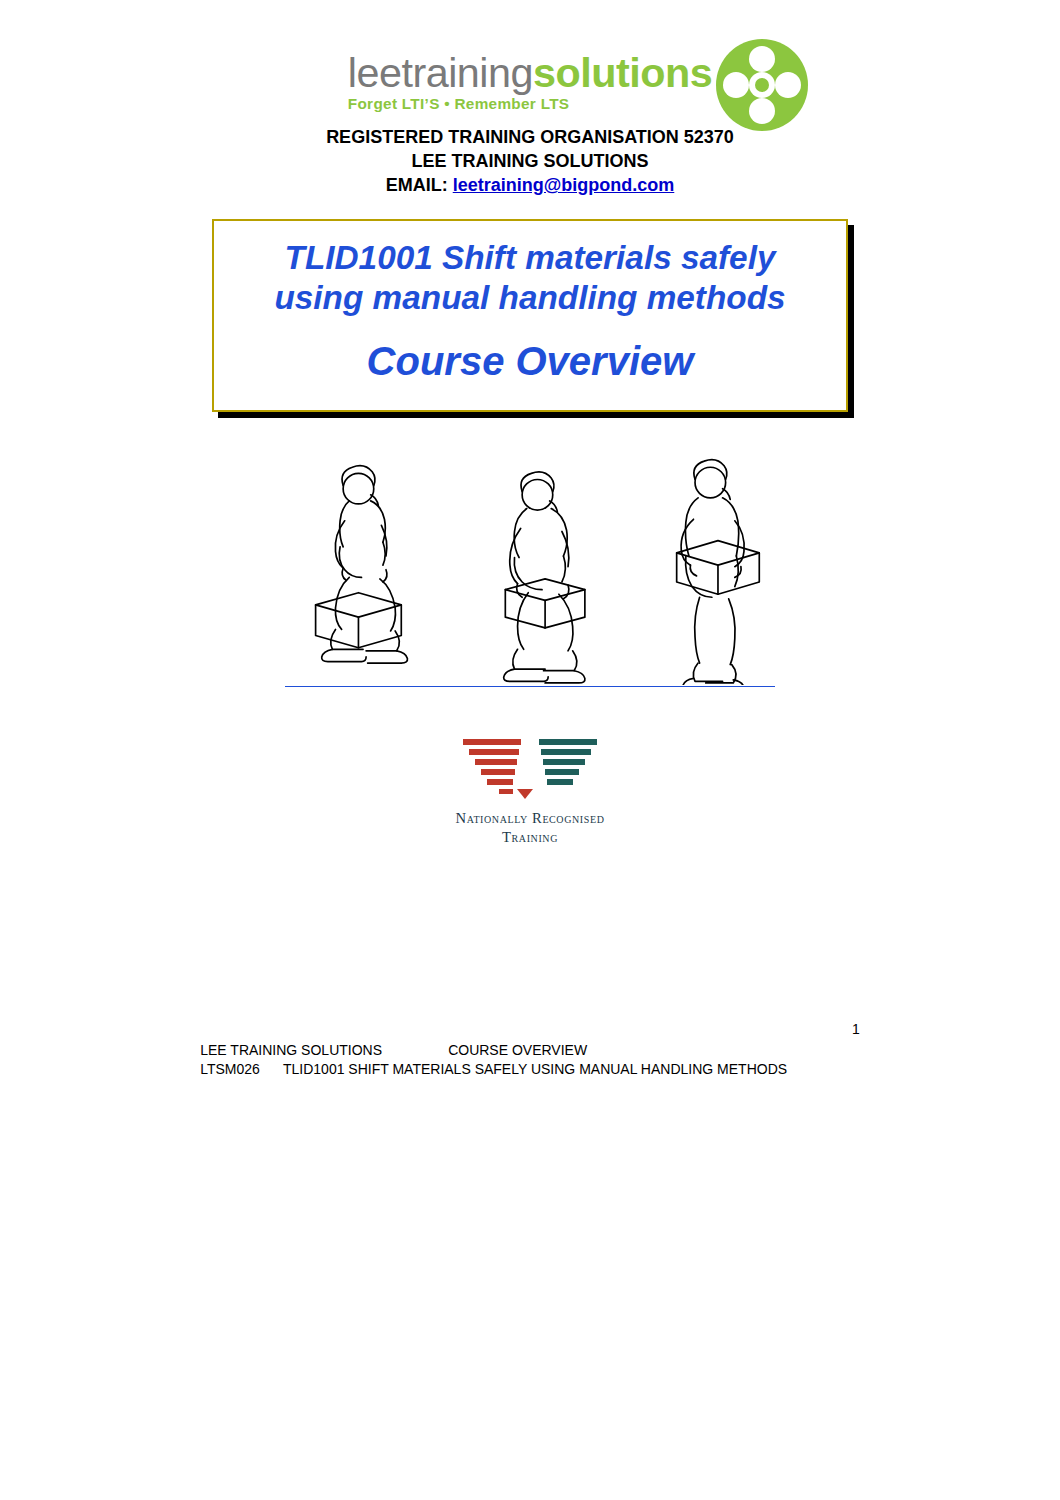lee training solutions
Forget LTI’S • Remember LTS
REGISTERED TRAINING ORGANISATION 52370
LEE TRAINING SOLUTIONS
EMAIL: leetraining@bigpond.com
TLID1001 Shift materials safely using manual handling methods
Course Overview
Nationally Recognised
Training
1
LEE TRAINING SOLUTIONS COURSE OVERVIEW
LTSM026 TLID1001 SHIFT MATERIALS SAFELY USING MANUAL HANDLING METHODS